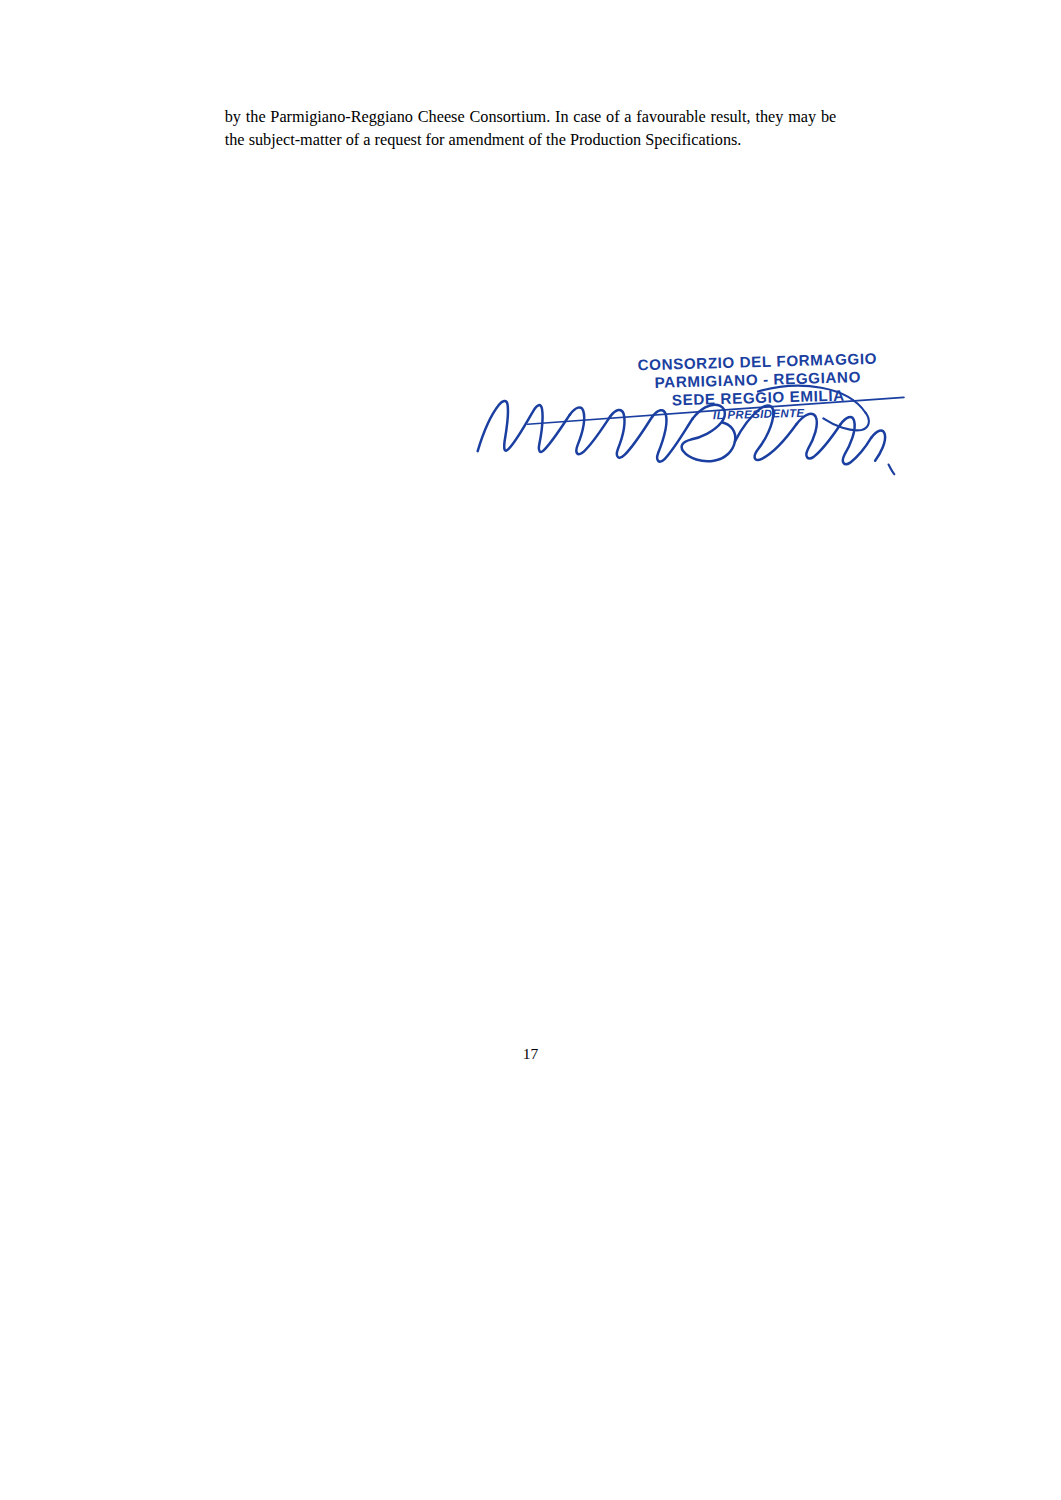by the Parmigiano-Reggiano Cheese Consortium. In case of a favourable result, they may be the subject-matter of a request for amendment of the Production Specifications.
CONSORZIO DEL FORMAGGIO
PARMIGIANO - REGGIANO
SEDE REGGIO EMILIA
IL PRESIDENTE
17